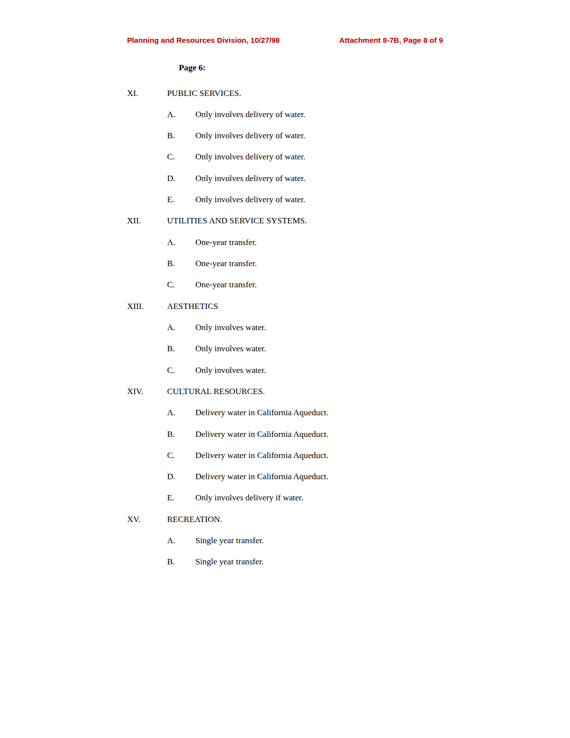Planning and Resources Division, 10/27/98
Attachment 8-7B, Page 8 of 9
Page 6:
| XI. | PUBLIC SERVICES. |
| | A. | Only involves delivery of water. |
| | B. | Only involves delivery of water. |
| | C. | Only involves delivery of water. |
| | D. | Only involves delivery of water. |
| | E. | Only involves delivery of water. |
| XII. | UTILITIES AND SERVICE SYSTEMS. |
| | A. | One-year transfer. |
| | B. | One-year transfer. |
| | C. | One-year transfer. |
| XIII. | AESTHETICS |
| | A. | Only involves water. |
| | B. | Only involves water. |
| | C. | Only involves water. |
| XIV. | CULTURAL RESOURCES. |
| | A. | Delivery water in California Aqueduct. |
| | B. | Delivery water in California Aqueduct. |
| | C. | Delivery water in California Aqueduct. |
| | D. | Delivery water in California Aqueduct. |
| | E. | Only involves delivery if water. |
| XV. | RECREATION. |
| | A. | Single year transfer. |
| | B. | Single year transfer. |